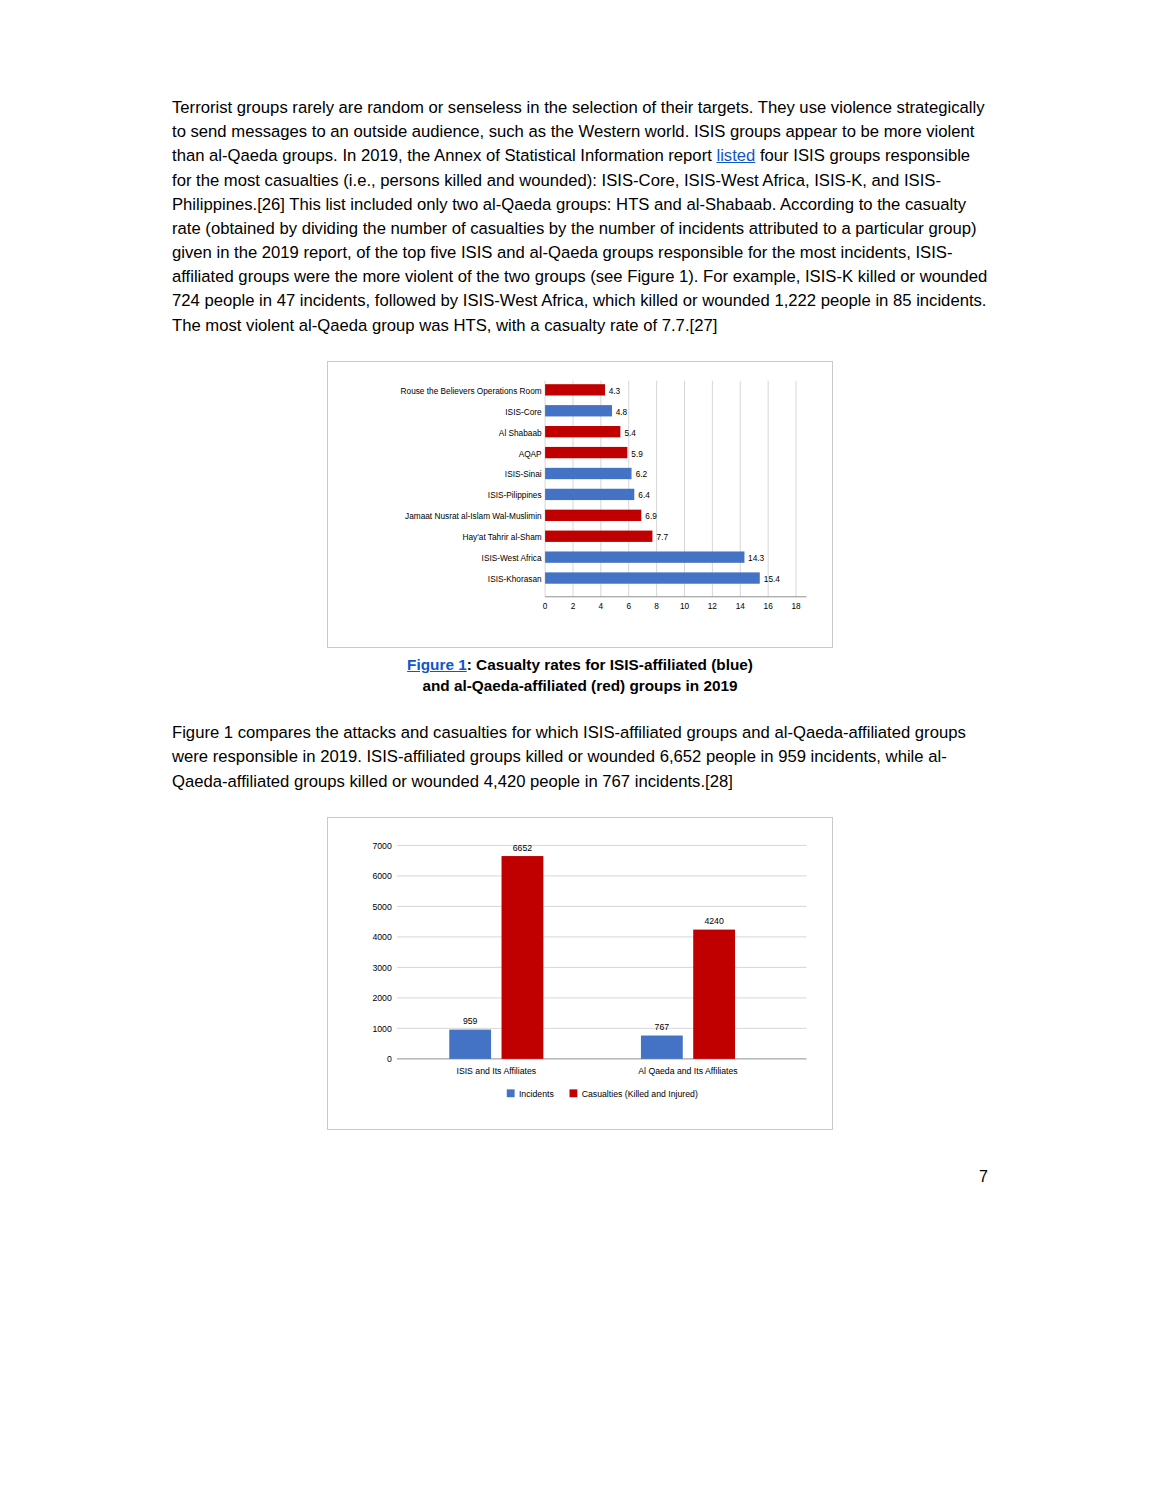Terrorist groups rarely are random or senseless in the selection of their targets. They use violence strategically to send messages to an outside audience, such as the Western world. ISIS groups appear to be more violent than al-Qaeda groups. In 2019, the Annex of Statistical Information report listed four ISIS groups responsible for the most casualties (i.e., persons killed and wounded): ISIS-Core, ISIS-West Africa, ISIS-K, and ISIS-Philippines.[26] This list included only two al-Qaeda groups: HTS and al-Shabaab. According to the casualty rate (obtained by dividing the number of casualties by the number of incidents attributed to a particular group) given in the 2019 report, of the top five ISIS and al-Qaeda groups responsible for the most incidents, ISIS-affiliated groups were the more violent of the two groups (see Figure 1). For example, ISIS-K killed or wounded 724 people in 47 incidents, followed by ISIS-West Africa, which killed or wounded 1,222 people in 85 incidents. The most violent al-Qaeda group was HTS, with a casualty rate of 7.7.[27]
4.3 Rouse the Believers Operations Room 4.8 ISIS-Core 5.4 Al Shabaab 5.9 AQAP 6.2 ISIS-Sinai 6.4 ISIS-Pilippines 6.9 Jamaat Nusrat al-Islam Wal-Muslimin 7.7 Hay'at Tahrir al-Sham 14.3 ISIS-West Africa 15.4 ISIS-Khorasan 0 2 4 6 8 10 12 14 16 18
Figure 1: Casualty rates for ISIS-affiliated (blue)
and al-Qaeda-affiliated (red) groups in 2019
Figure 1 compares the attacks and casualties for which ISIS-affiliated groups and al-Qaeda-affiliated groups were responsible in 2019. ISIS-affiliated groups killed or wounded 6,652 people in 959 incidents, while al-Qaeda-affiliated groups killed or wounded 4,420 people in 767 incidents.[28]
7000 6000 5000 4000 3000 2000 1000 0 959 6652 767 4240 ISIS and Its Affiliates Al Qaeda and Its Affiliates Incidents Casualties (Killed and Injured)
7